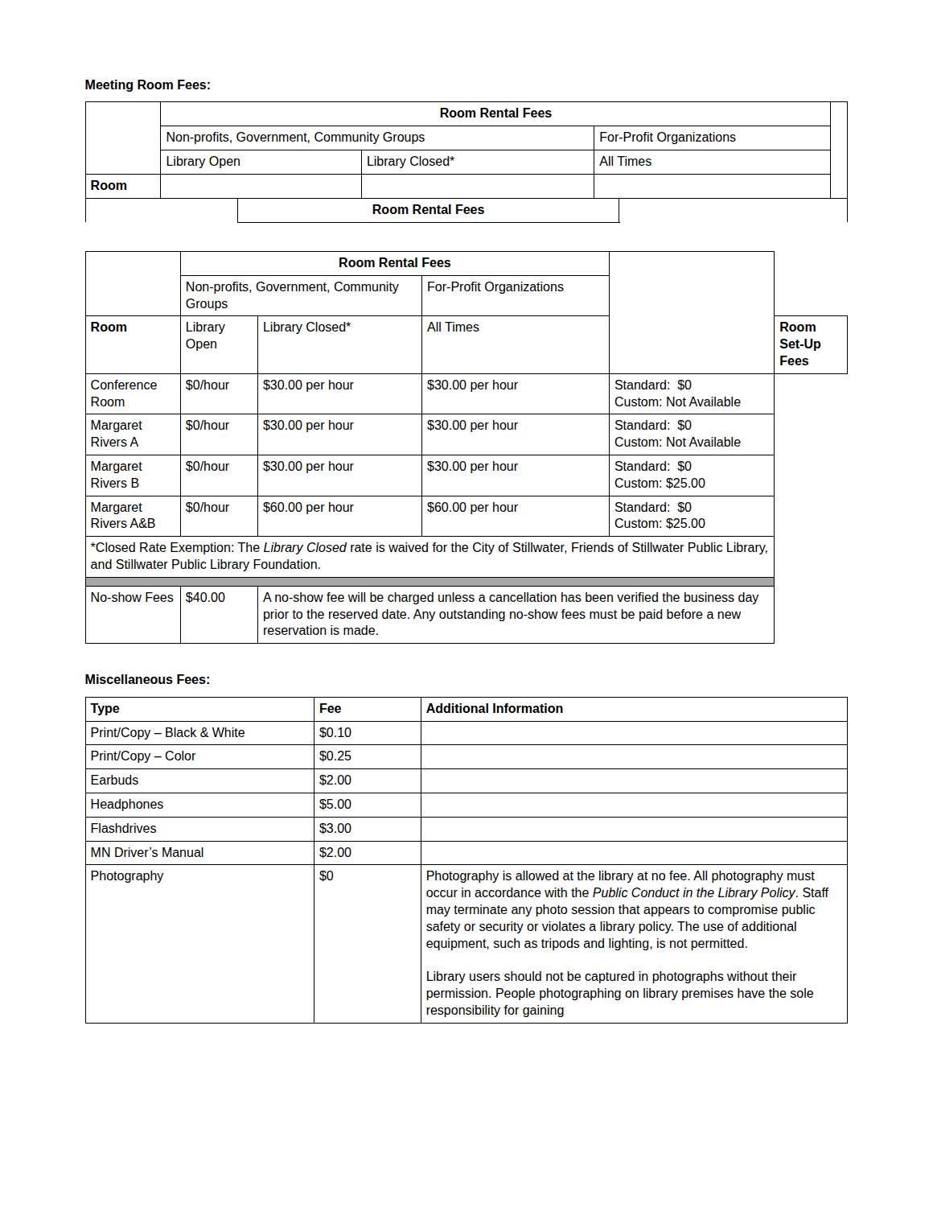Meeting Room Fees:
| | Room Rental Fees | |
| Non-profits, Government, Community Groups | For-Profit Organizations |
| | Library Open | Library Closed* | All Times |
| Room | | | |
| | Room Rental Fees | |
| | Room Rental Fees | |
| Non-profits, Government, Community Groups | For-Profit Organizations |
| Room | Library Open | Library Closed* | All Times | Room Set-Up Fees |
| Conference Room | $0/hour | $30.00 per hour | $30.00 per hour | Standard: $0 Custom: Not Available |
| Margaret Rivers A | $0/hour | $30.00 per hour | $30.00 per hour | Standard: $0 Custom: Not Available |
| Margaret Rivers B | $0/hour | $30.00 per hour | $30.00 per hour | Standard: $0 Custom: $25.00 |
| Margaret Rivers A&B | $0/hour | $60.00 per hour | $60.00 per hour | Standard: $0 Custom: $25.00 |
| *Closed Rate Exemption: The Library Closed rate is waived for the City of Stillwater, Friends of Stillwater Public Library, and Stillwater Public Library Foundation. |
| No-show Fees | $40.00 | A no-show fee will be charged unless a cancellation has been verified the business day prior to the reserved date. Any outstanding no-show fees must be paid before a new reservation is made. |
Miscellaneous Fees:
| Type | Fee | Additional Information |
| Print/Copy – Black & White | $0.10 | |
| Print/Copy – Color | $0.25 | |
| Earbuds | $2.00 | |
| Headphones | $5.00 | |
| Flashdrives | $3.00 | |
| MN Driver’s Manual | $2.00 | |
| Photography | $0 | Photography is allowed at the library at no fee. All photography must occur in accordance with the Public Conduct in the Library Policy . Staff may terminate any photo session that appears to compromise public safety or security or violates a library policy. The use of additional equipment, such as tripods and lighting, is not permitted. Library users should not be captured in photographs without their permission. People photographing on library premises have the sole responsibility for gaining |